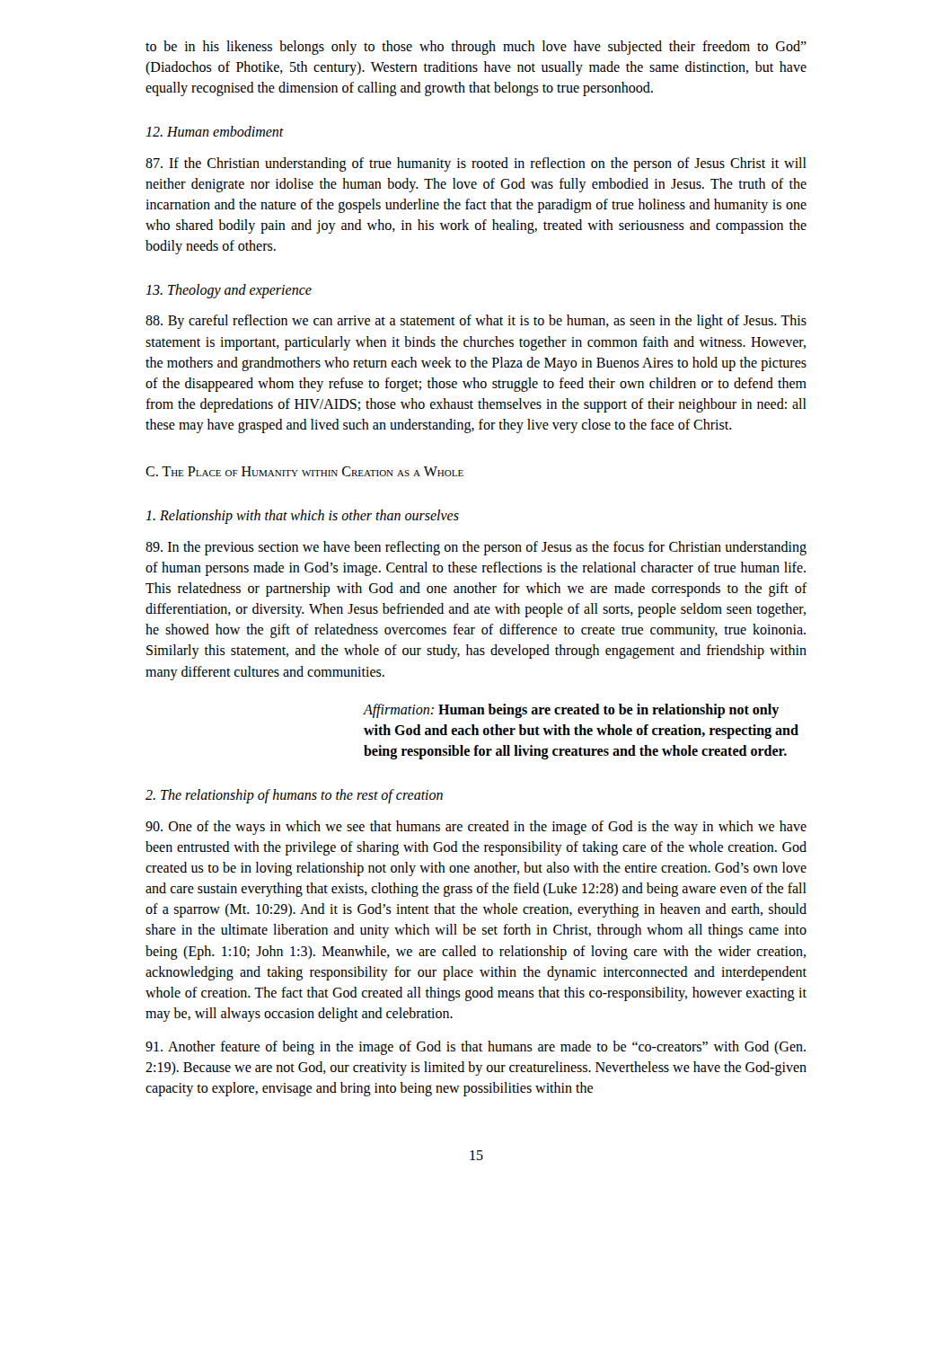to be in his likeness belongs only to those who through much love have subjected their freedom to God” (Diadochos of Photike, 5th century). Western traditions have not usually made the same distinction, but have equally recognised the dimension of calling and growth that belongs to true personhood.
12. Human embodiment
87. If the Christian understanding of true humanity is rooted in reflection on the person of Jesus Christ it will neither denigrate nor idolise the human body. The love of God was fully embodied in Jesus. The truth of the incarnation and the nature of the gospels underline the fact that the paradigm of true holiness and humanity is one who shared bodily pain and joy and who, in his work of healing, treated with seriousness and compassion the bodily needs of others.
13. Theology and experience
88. By careful reflection we can arrive at a statement of what it is to be human, as seen in the light of Jesus. This statement is important, particularly when it binds the churches together in common faith and witness. However, the mothers and grandmothers who return each week to the Plaza de Mayo in Buenos Aires to hold up the pictures of the disappeared whom they refuse to forget; those who struggle to feed their own children or to defend them from the depredations of HIV/AIDS; those who exhaust themselves in the support of their neighbour in need: all these may have grasped and lived such an understanding, for they live very close to the face of Christ.
C. The Place of Humanity within Creation as a Whole
1. Relationship with that which is other than ourselves
89. In the previous section we have been reflecting on the person of Jesus as the focus for Christian understanding of human persons made in God’s image. Central to these reflections is the relational character of true human life. This relatedness or partnership with God and one another for which we are made corresponds to the gift of differentiation, or diversity. When Jesus befriended and ate with people of all sorts, people seldom seen together, he showed how the gift of relatedness overcomes fear of difference to create true community, true koinonia. Similarly this statement, and the whole of our study, has developed through engagement and friendship within many different cultures and communities.
Affirmation: Human beings are created to be in relationship not only with God and each other but with the whole of creation, respecting and being responsible for all living creatures and the whole created order.
2. The relationship of humans to the rest of creation
90. One of the ways in which we see that humans are created in the image of God is the way in which we have been entrusted with the privilege of sharing with God the responsibility of taking care of the whole creation. God created us to be in loving relationship not only with one another, but also with the entire creation. God’s own love and care sustain everything that exists, clothing the grass of the field (Luke 12:28) and being aware even of the fall of a sparrow (Mt. 10:29). And it is God’s intent that the whole creation, everything in heaven and earth, should share in the ultimate liberation and unity which will be set forth in Christ, through whom all things came into being (Eph. 1:10; John 1:3). Meanwhile, we are called to relationship of loving care with the wider creation, acknowledging and taking responsibility for our place within the dynamic interconnected and interdependent whole of creation. The fact that God created all things good means that this co-responsibility, however exacting it may be, will always occasion delight and celebration.
91. Another feature of being in the image of God is that humans are made to be “co-creators” with God (Gen. 2:19). Because we are not God, our creativity is limited by our creatureliness. Nevertheless we have the God-given capacity to explore, envisage and bring into being new possibilities within the
15